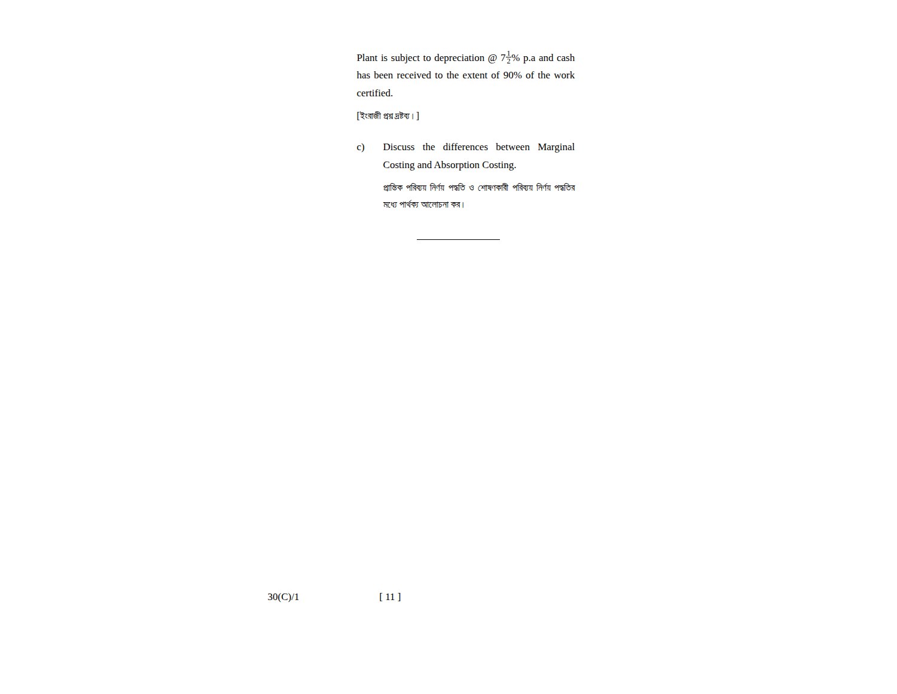Plant is subject to depreciation @ 712% p.a and cash has been received to the extent of 90% of the work certified.
[ইংরাজী প্রশ্ন দ্রষ্টব্য।]
c)
Discuss the differences between Marginal Costing and Absorption Costing.
প্রান্তিক পরিব্যয় নির্ণয় পদ্ধতি ও শোষণকারী পরিব্যয় নির্ণয় পদ্ধতির মধ্যে পার্থক্য আলোচনা কর।
30(C)/1 [ 11 ]